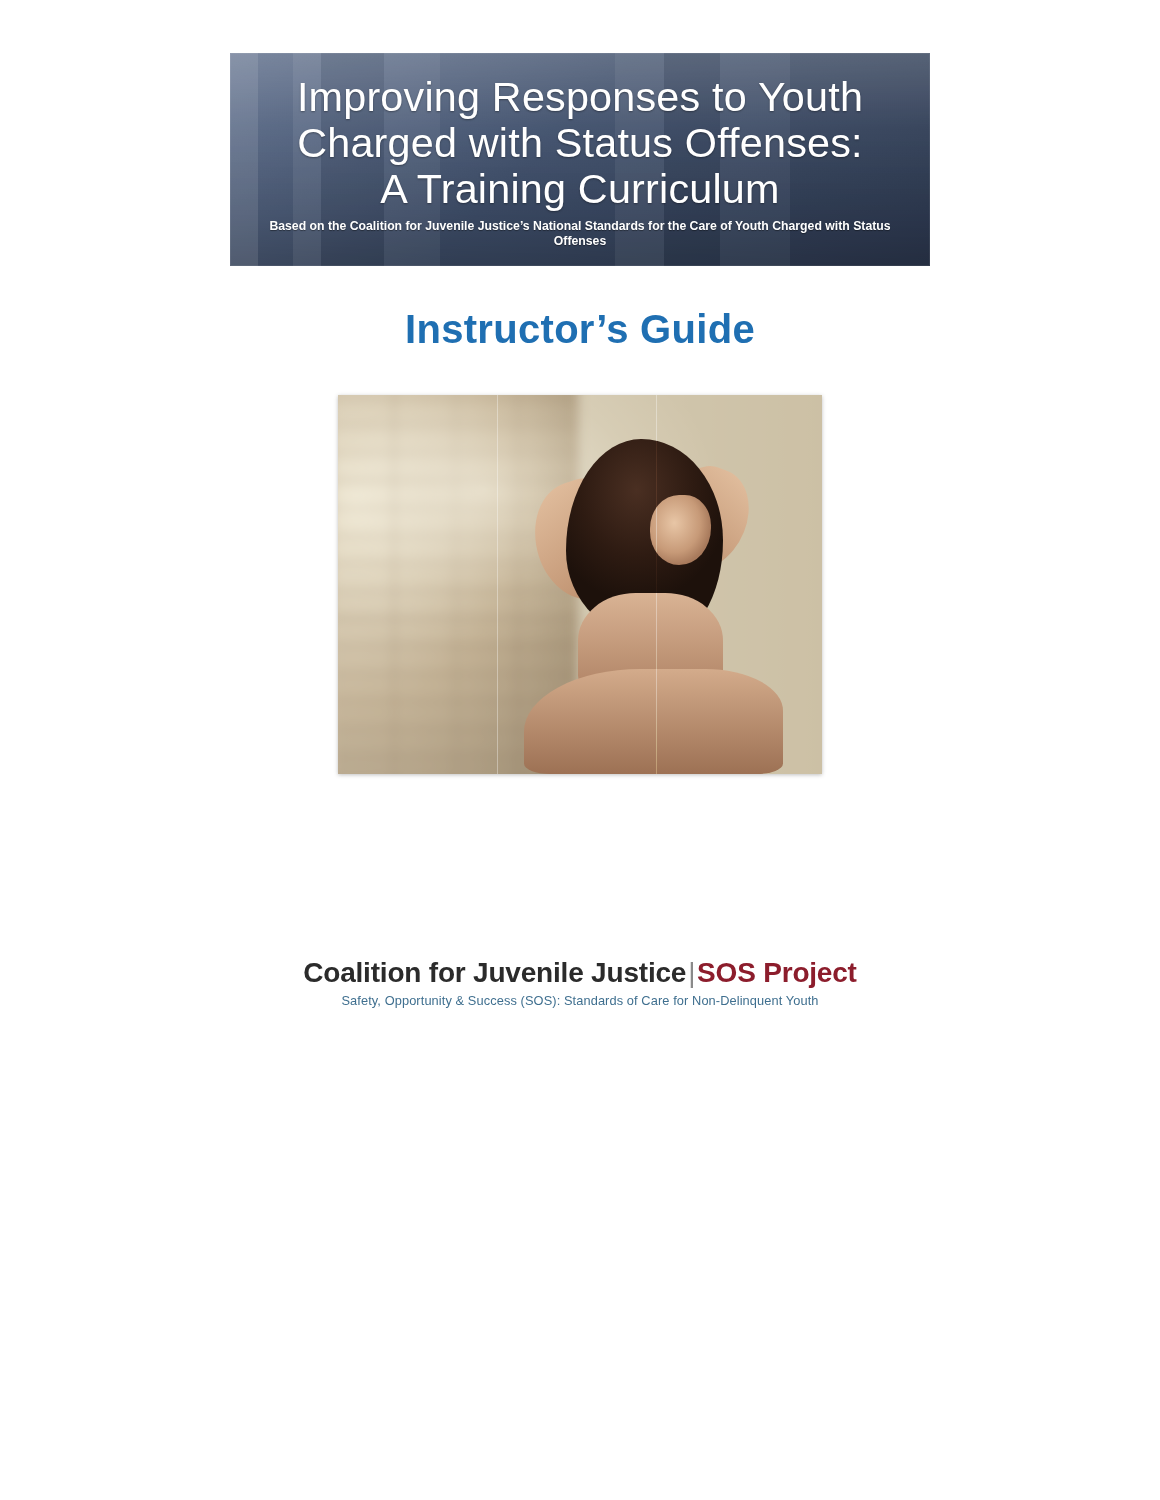Improving Responses to Youth
Charged with Status Offenses:
A Training Curriculum
Based on the Coalition for Juvenile Justice’s National Standards for the Care of Youth Charged with Status Offenses
Instructor’s Guide
Coalition for Juvenile Justice|SOS Project
Safety, Opportunity & Success (SOS): Standards of Care for Non-Delinquent Youth